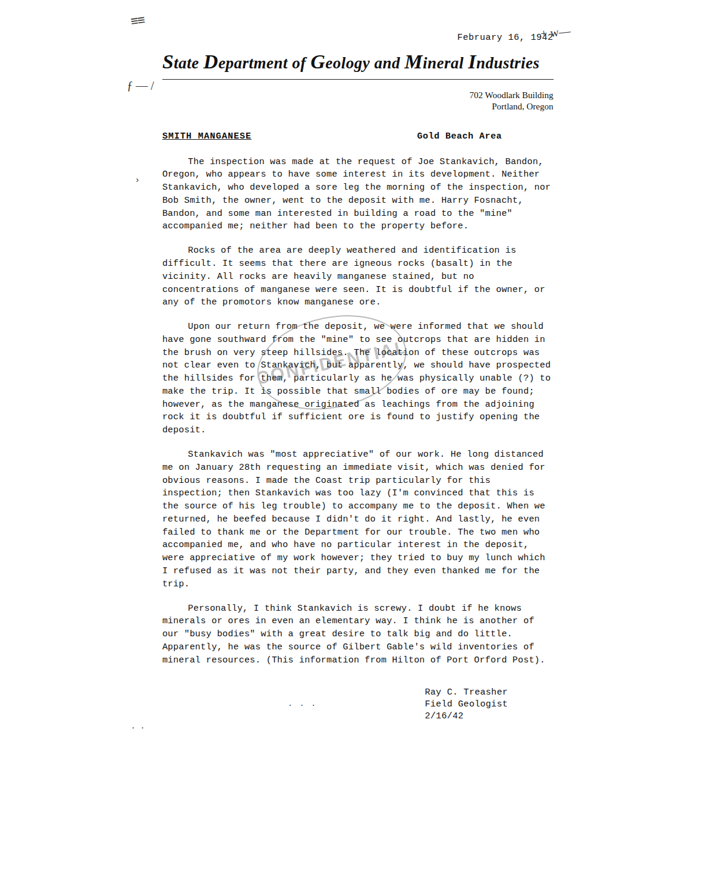≡≡
+ w—
ƒ — /
›
· ·
· · ·
February 16, 1942
State Department of Geology and Mineral Industries
702 Woodlark Building
Portland, Oregon
SMITH MANGANESE
Gold Beach Area
The inspection was made at the request of Joe Stankavich, Bandon, Oregon, who appears to have some interest in its development. Neither Stankavich, who developed a sore leg the morning of the inspection, nor Bob Smith, the owner, went to the deposit with me. Harry Fosnacht, Bandon, and some man interested in building a road to the "mine" accompanied me; neither had been to the property before.
Rocks of the area are deeply weathered and identification is difficult. It seems that there are igneous rocks (basalt) in the vicinity. All rocks are heavily manganese stained, but no concentrations of manganese were seen. It is doubtful if the owner, or any of the promotors know manganese ore.
Upon our return from the deposit, we were informed that we should have gone southward from the "mine" to see outcrops that are hidden in the brush on very steep hillsides. The location of these outcrops was not clear even to Stankavich, but apparently, we should have prospected the hillsides for them, particularly as he was physically unable (?) to make the trip. It is possible that small bodies of ore may be found; however, as the manganese originated as leachings from the adjoining rock it is doubtful if sufficient ore is found to justify opening the deposit.
Stankavich was "most appreciative" of our work. He long distanced me on January 28th requesting an immediate visit, which was denied for obvious reasons. I made the Coast trip particularly for this inspection; then Stankavich was too lazy (I'm convinced that this is the source of his leg trouble) to accompany me to the deposit. When we returned, he beefed because I didn't do it right. And lastly, he even failed to thank me or the Department for our trouble. The two men who accompanied me, and who have no particular interest in the deposit, were appreciative of my work however; they tried to buy my lunch which I refused as it was not their party, and they even thanked me for the trip.
Personally, I think Stankavich is screwy. I doubt if he knows minerals or ores in even an elementary way. I think he is another of our "busy bodies" with a great desire to talk big and do little. Apparently, he was the source of Gilbert Gable's wild inventories of mineral resources. (This information from Hilton of Port Orford Post).
Ray C. Treasher
Field Geologist
2/16/42
CONFIDENTIAL